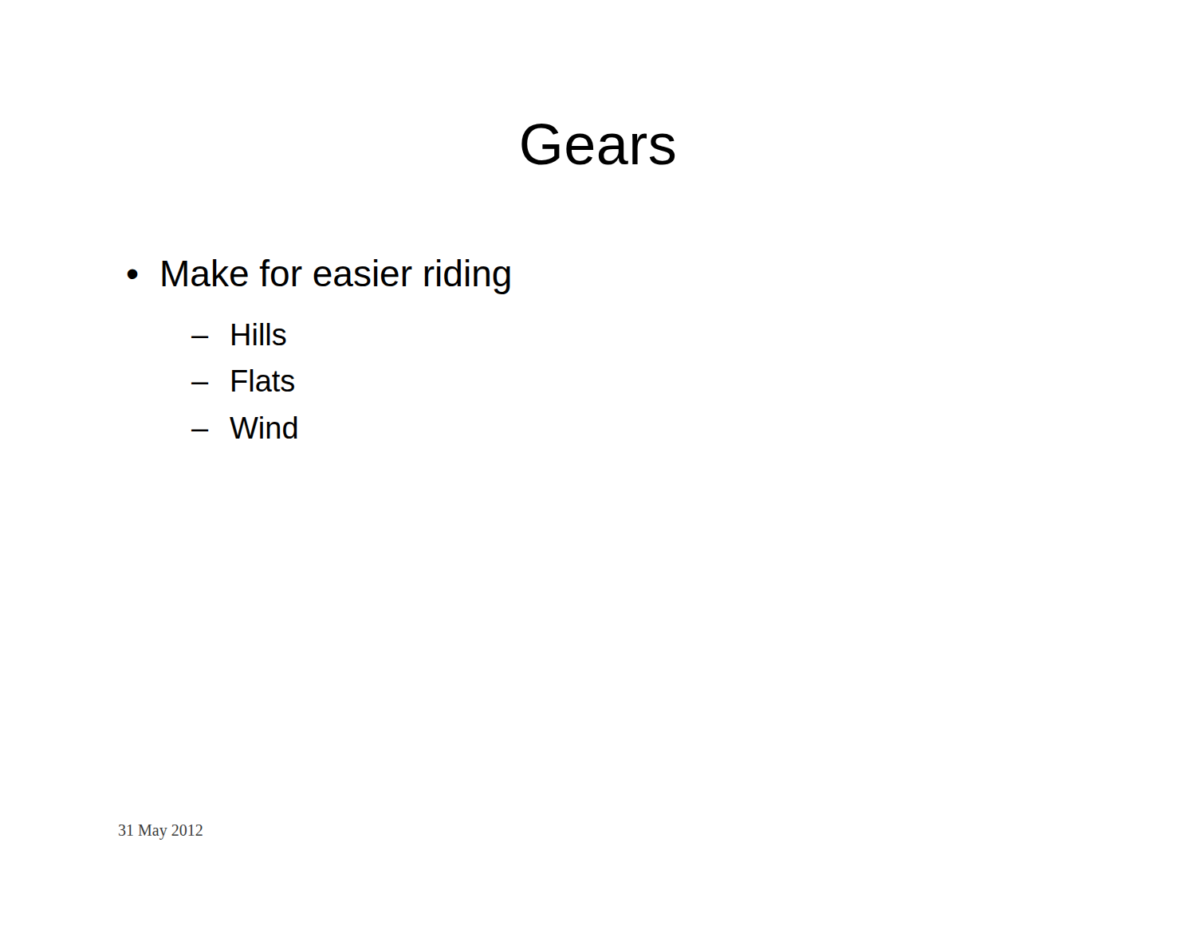Gears
Make for easier riding
Hills
Flats
Wind
31 May 2012